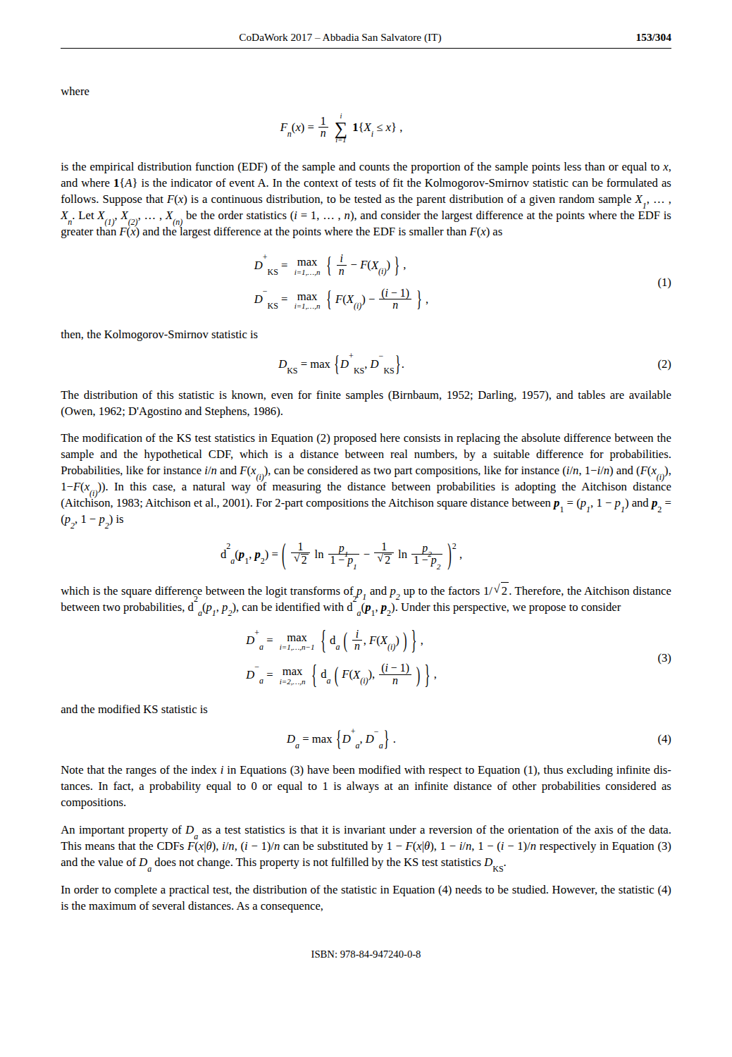CoDaWork 2017 – Abbadia San Salvatore (IT) 153/304
where
Fn(x) = 1 n i∑i=1 1{Xi ≤ x} ,
is the empirical distribution function (EDF) of the sample and counts the proportion of the sample points less than or equal to x, and where 1{A} is the indicator of event A. In the context of tests of fit the Kolmogorov-Smirnov statistic can be formulated as follows. Suppose that F(x) is a continuous distribution, to be tested as the parent distribution of a given random sample X1, … , Xn. Let X(1), X(2), … , X(n) be the order statistics (i = 1, … , n), and consider the largest difference at the points where the EDF is greater than F(x) and the largest difference at the points where the EDF is smaller than F(x) as
D+KS = max i=1,…,n { in − F(X(i)) } , D−KS = max i=1,…,n { F(X(i)) − (i − 1) n } ,
(1)
then, the Kolmogorov-Smirnov statistic is
DKS = max {D+KS, D−KS}.
(2)
The distribution of this statistic is known, even for finite samples (Birnbaum, 1952; Darling, 1957), and tables are available (Owen, 1962; D'Agostino and Stephens, 1986).
The modification of the KS test statistics in Equation (2) proposed here consists in replacing the absolute difference between the sample and the hypothetical CDF, which is a distance between real numbers, by a suitable difference for probabilities. Probabilities, like for instance i/n and F(x(i)), can be considered as two part compositions, like for instance (i/n, 1−i/n) and (F(x(i)), 1−F(x(i))). In this case, a natural way of measuring the distance between probabilities is adopting the Aitchison distance (Aitchison, 1983; Aitchison et al., 2001). For 2-part compositions the Aitchison square distance between p1 = (p1, 1 − p1) and p2 = (p2, 1 − p2) is
d2a(p1, p2) = ( 12 ln p11 − p1 − 12 ln p21 − p2 )2 ,
which is the square difference between the logit transforms of p1 and p2 up to the factors 1/2. Therefore, the Aitchison distance between two probabilities, d2a(p1, p2), can be identified with d2a(p1, p2). Under this perspective, we propose to consider
D+a = max i=1,…,n−1 { da ( in, F(X(i)) ) } , D−a = max i=2,…,n { da ( F(X(i)), (i − 1) n ) } ,
(3)
and the modified KS statistic is
Da = max {D+a, D−a} .
(4)
Note that the ranges of the index i in Equations (3) have been modified with respect to Equation (1), thus excluding infinite distances. In fact, a probability equal to 0 or equal to 1 is always at an infinite distance of other probabilities considered as compositions.
An important property of Da as a test statistics is that it is invariant under a reversion of the orientation of the axis of the data. This means that the CDFs F(x|θ), i/n, (i − 1)/n can be substituted by 1 − F(x|θ), 1 − i/n, 1 − (i − 1)/n respectively in Equation (3) and the value of Da does not change. This property is not fulfilled by the KS test statistics DKS.
In order to complete a practical test, the distribution of the statistic in Equation (4) needs to be studied. However, the statistic (4) is the maximum of several distances. As a consequence,
ISBN: 978-84-947240-0-8